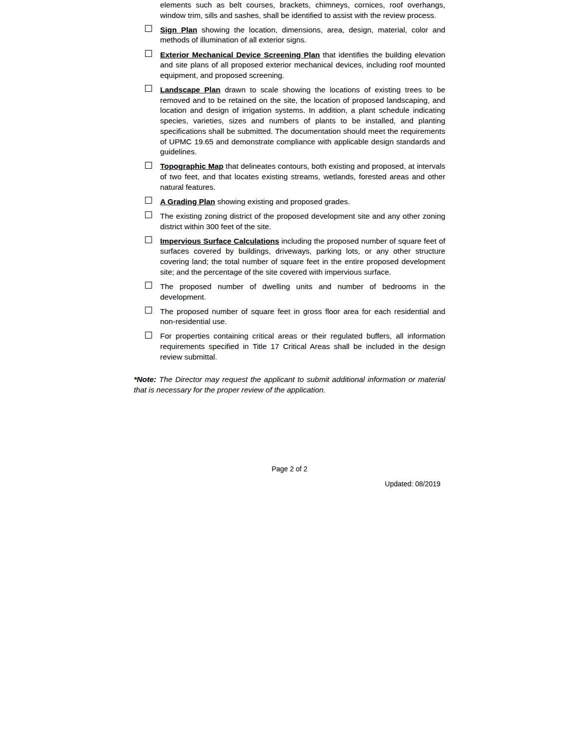elements such as belt courses, brackets, chimneys, cornices, roof overhangs, window trim, sills and sashes, shall be identified to assist with the review process.
Sign Plan showing the location, dimensions, area, design, material, color and methods of illumination of all exterior signs.
Exterior Mechanical Device Screening Plan that identifies the building elevation and site plans of all proposed exterior mechanical devices, including roof mounted equipment, and proposed screening.
Landscape Plan drawn to scale showing the locations of existing trees to be removed and to be retained on the site, the location of proposed landscaping, and location and design of irrigation systems. In addition, a plant schedule indicating species, varieties, sizes and numbers of plants to be installed, and planting specifications shall be submitted. The documentation should meet the requirements of UPMC 19.65 and demonstrate compliance with applicable design standards and guidelines.
Topographic Map that delineates contours, both existing and proposed, at intervals of two feet, and that locates existing streams, wetlands, forested areas and other natural features.
A Grading Plan showing existing and proposed grades.
The existing zoning district of the proposed development site and any other zoning district within 300 feet of the site.
Impervious Surface Calculations including the proposed number of square feet of surfaces covered by buildings, driveways, parking lots, or any other structure covering land; the total number of square feet in the entire proposed development site; and the percentage of the site covered with impervious surface.
The proposed number of dwelling units and number of bedrooms in the development.
The proposed number of square feet in gross floor area for each residential and non-residential use.
For properties containing critical areas or their regulated buffers, all information requirements specified in Title 17 Critical Areas shall be included in the design review submittal.
*Note: The Director may request the applicant to submit additional information or material that is necessary for the proper review of the application.
Page 2 of 2
Updated: 08/2019